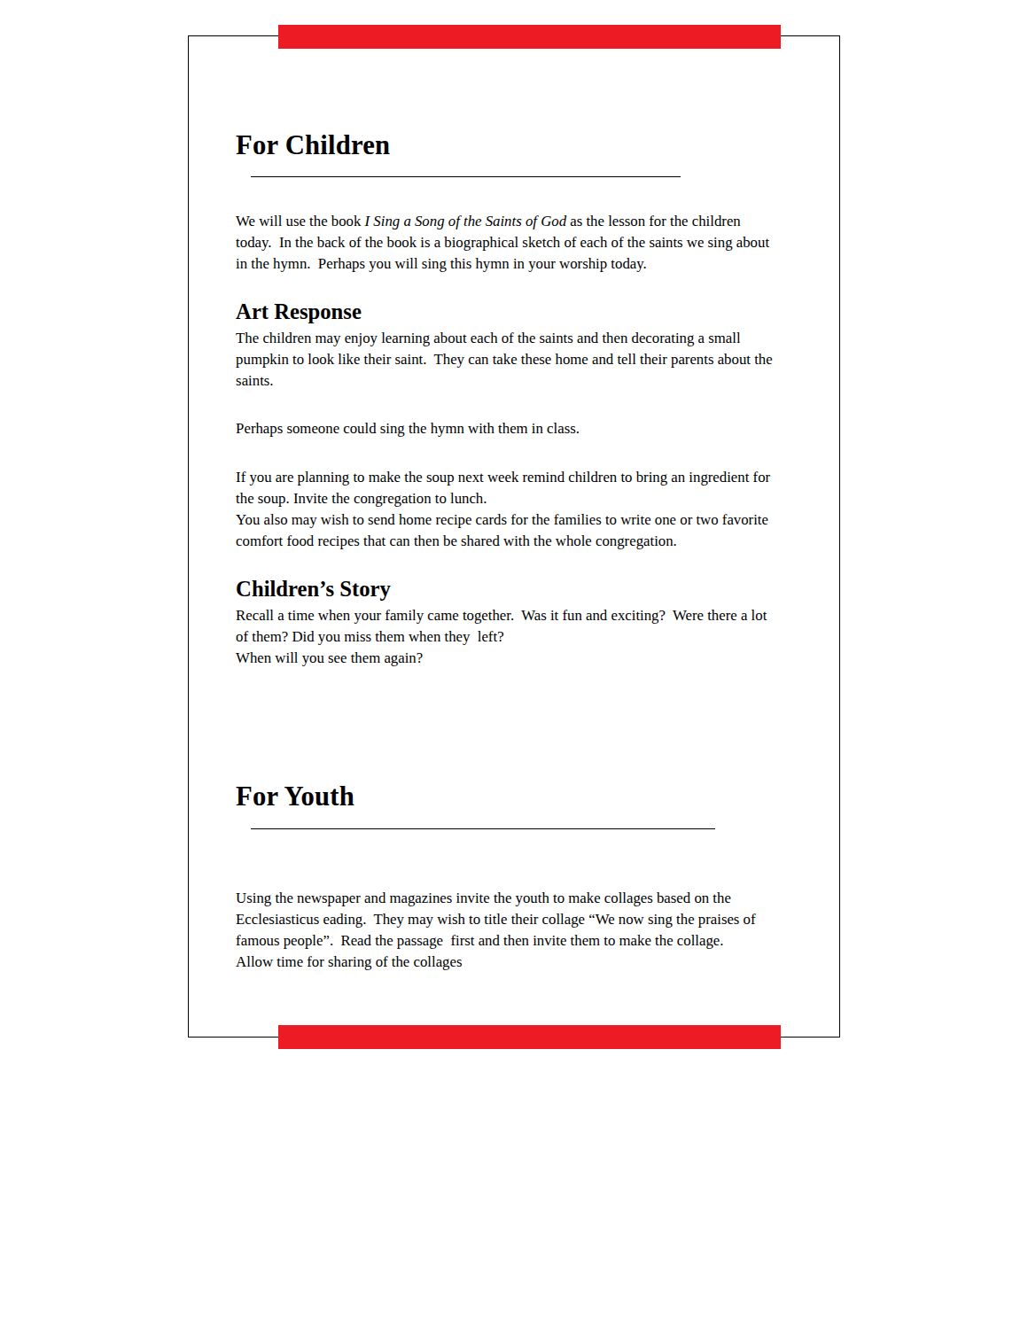For Children
We will use the book I Sing a Song of the Saints of God as the lesson for the children today. In the back of the book is a biographical sketch of each of the saints we sing about in the hymn. Perhaps you will sing this hymn in your worship today.
Art Response
The children may enjoy learning about each of the saints and then decorating a small pumpkin to look like their saint. They can take these home and tell their parents about the saints.
Perhaps someone could sing the hymn with them in class.
If you are planning to make the soup next week remind children to bring an ingredient for the soup. Invite the congregation to lunch.
You also may wish to send home recipe cards for the families to write one or two favorite comfort food recipes that can then be shared with the whole congregation.
Children’s Story
Recall a time when your family came together. Was it fun and exciting? Were there a lot of them? Did you miss them when they left?
When will you see them again?
For Youth
Using the newspaper and magazines invite the youth to make collages based on the Ecclesiasticus eading. They may wish to title their collage “We now sing the praises of famous people”. Read the passage first and then invite them to make the collage.
Allow time for sharing of the collages